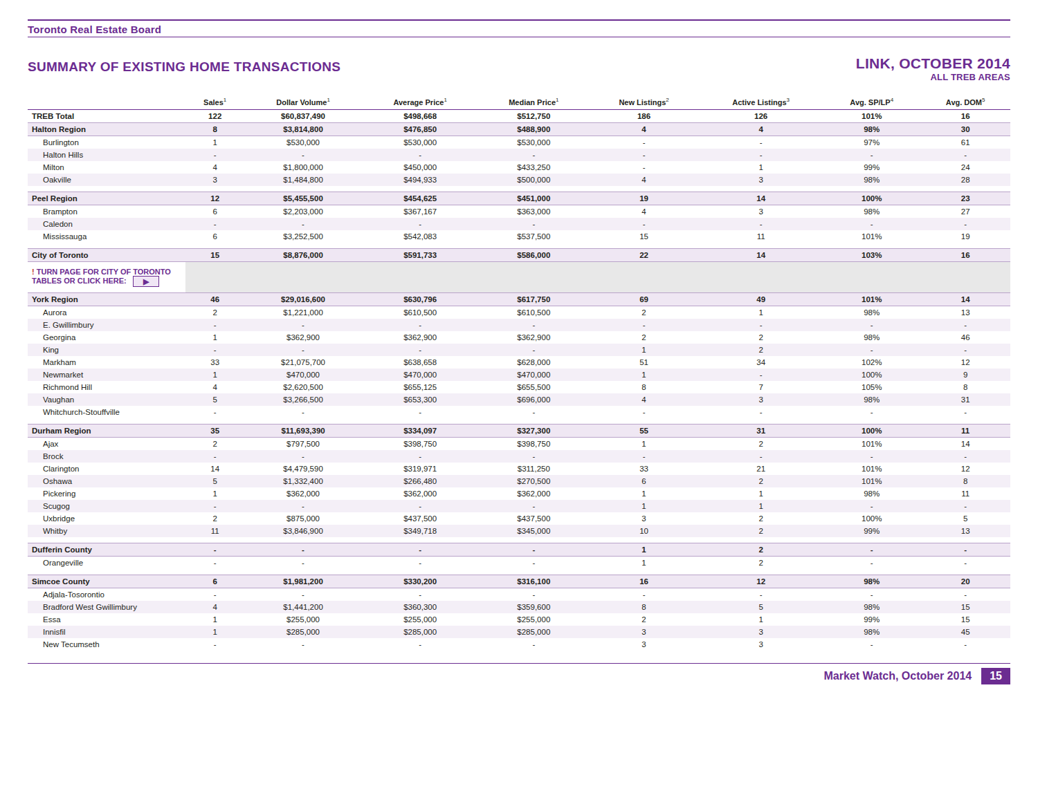Toronto Real Estate Board
SUMMARY OF EXISTING HOME TRANSACTIONS
LINK, OCTOBER 2014
ALL TREB AREAS
| | Sales 1 | Dollar Volume 1 | Average Price 1 | Median Price 1 | New Listings 2 | Active Listings 3 | Avg. SP/LP 4 | Avg. DOM 5 |
| --- | --- | --- | --- | --- | --- | --- | --- | --- |
| TREB Total | 122 | $60,837,490 | $498,668 | $512,750 | 186 | 126 | 101% | 16 |
| Halton Region | 8 | $3,814,800 | $476,850 | $488,900 | 4 | 4 | 98% | 30 |
| Burlington | 1 | $530,000 | $530,000 | $530,000 | - | - | 97% | 61 |
| Halton Hills | - | - | - | - | - | - | - | - |
| Milton | 4 | $1,800,000 | $450,000 | $433,250 | - | 1 | 99% | 24 |
| Oakville | 3 | $1,484,800 | $494,933 | $500,000 | 4 | 3 | 98% | 28 |
| Peel Region | 12 | $5,455,500 | $454,625 | $451,000 | 19 | 14 | 100% | 23 |
| Brampton | 6 | $2,203,000 | $367,167 | $363,000 | 4 | 3 | 98% | 27 |
| Caledon | - | - | - | - | - | - | - | - |
| Mississauga | 6 | $3,252,500 | $542,083 | $537,500 | 15 | 11 | 101% | 19 |
| City of Toronto | 15 | $8,876,000 | $591,733 | $586,000 | 22 | 14 | 103% | 16 |
| ! TURN PAGE FOR CITY OF TORONTO TABLES OR CLICK HERE: ▶ | | | | | | | | |
| York Region | 46 | $29,016,600 | $630,796 | $617,750 | 69 | 49 | 101% | 14 |
| Aurora | 2 | $1,221,000 | $610,500 | $610,500 | 2 | 1 | 98% | 13 |
| E. Gwillimbury | - | - | - | - | - | - | - | - |
| Georgina | 1 | $362,900 | $362,900 | $362,900 | 2 | 2 | 98% | 46 |
| King | - | - | - | - | 1 | 2 | - | - |
| Markham | 33 | $21,075,700 | $638,658 | $628,000 | 51 | 34 | 102% | 12 |
| Newmarket | 1 | $470,000 | $470,000 | $470,000 | 1 | - | 100% | 9 |
| Richmond Hill | 4 | $2,620,500 | $655,125 | $655,500 | 8 | 7 | 105% | 8 |
| Vaughan | 5 | $3,266,500 | $653,300 | $696,000 | 4 | 3 | 98% | 31 |
| Whitchurch-Stouffville | - | - | - | - | - | - | - | - |
| Durham Region | 35 | $11,693,390 | $334,097 | $327,300 | 55 | 31 | 100% | 11 |
| Ajax | 2 | $797,500 | $398,750 | $398,750 | 1 | 2 | 101% | 14 |
| Brock | - | - | - | - | - | - | - | - |
| Clarington | 14 | $4,479,590 | $319,971 | $311,250 | 33 | 21 | 101% | 12 |
| Oshawa | 5 | $1,332,400 | $266,480 | $270,500 | 6 | 2 | 101% | 8 |
| Pickering | 1 | $362,000 | $362,000 | $362,000 | 1 | 1 | 98% | 11 |
| Scugog | - | - | - | - | 1 | 1 | - | - |
| Uxbridge | 2 | $875,000 | $437,500 | $437,500 | 3 | 2 | 100% | 5 |
| Whitby | 11 | $3,846,900 | $349,718 | $345,000 | 10 | 2 | 99% | 13 |
| Dufferin County | - | - | - | - | 1 | 2 | - | - |
| Orangeville | - | - | - | - | 1 | 2 | - | - |
| Simcoe County | 6 | $1,981,200 | $330,200 | $316,100 | 16 | 12 | 98% | 20 |
| Adjala-Tosorontio | - | - | - | - | - | - | - | - |
| Bradford West Gwillimbury | 4 | $1,441,200 | $360,300 | $359,600 | 8 | 5 | 98% | 15 |
| Essa | 1 | $255,000 | $255,000 | $255,000 | 2 | 1 | 99% | 15 |
| Innisfil | 1 | $285,000 | $285,000 | $285,000 | 3 | 3 | 98% | 45 |
| New Tecumseth | - | - | - | - | 3 | 3 | - | - |
Market Watch, October 2014
15